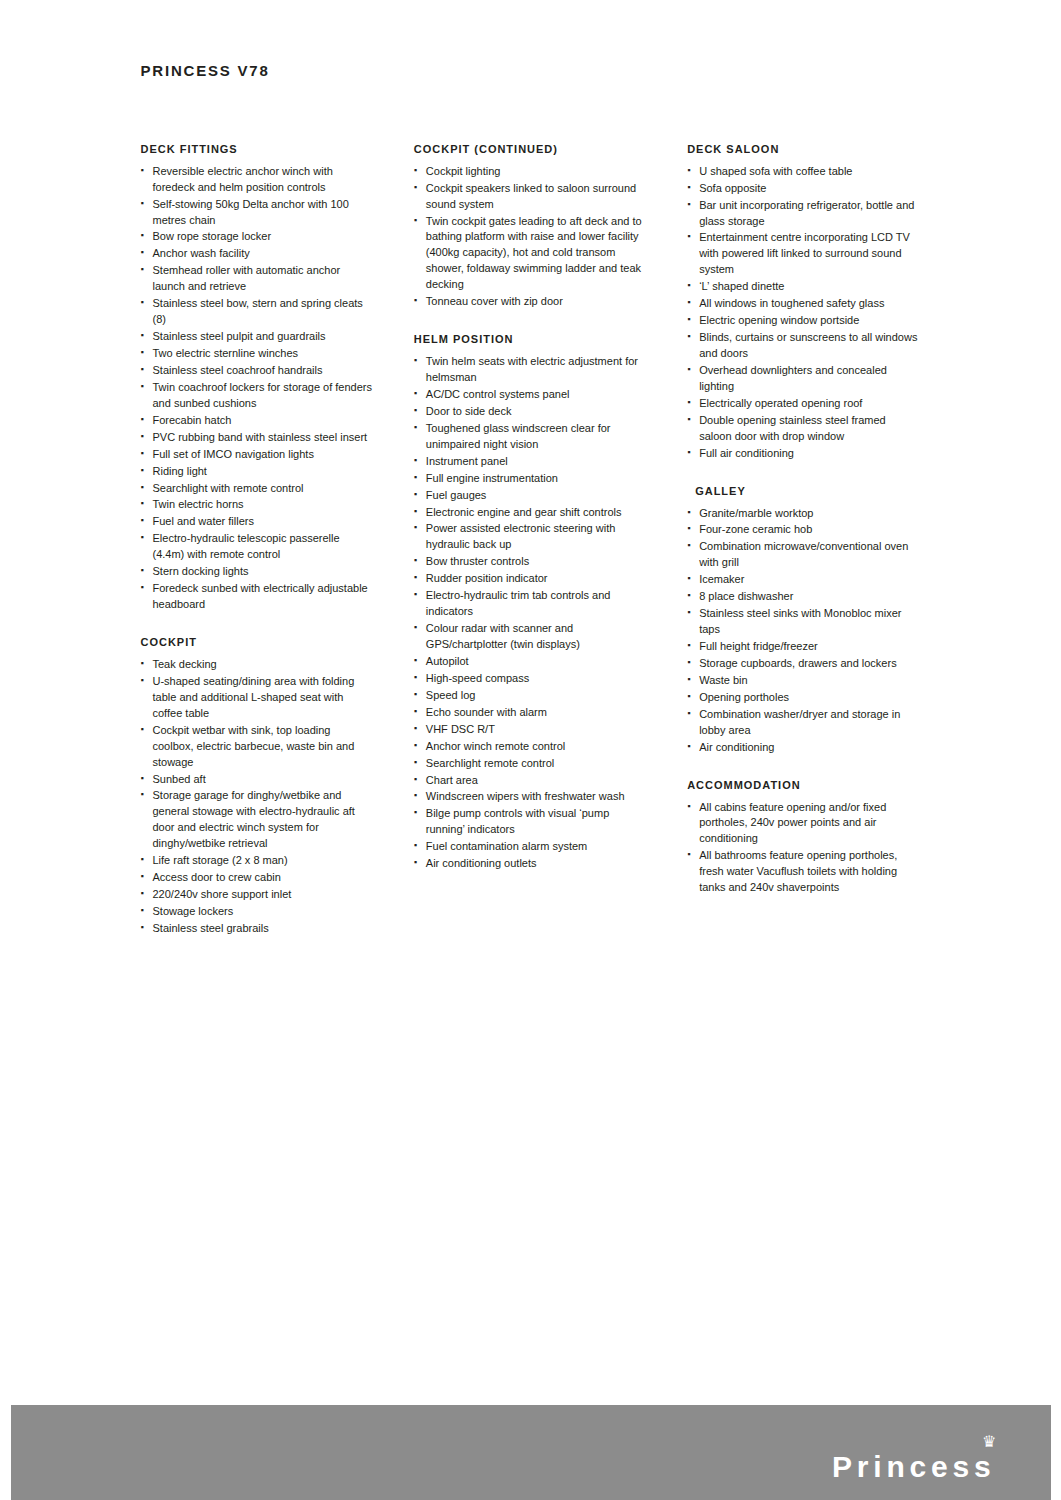Princess V78
Deck Fittings
Reversible electric anchor winch with foredeck and helm position controls
Self-stowing 50kg Delta anchor with 100 metres chain
Bow rope storage locker
Anchor wash facility
Stemhead roller with automatic anchor launch and retrieve
Stainless steel bow, stern and spring cleats (8)
Stainless steel pulpit and guardrails
Two electric sternline winches
Stainless steel coachroof handrails
Twin coachroof lockers for storage of fenders and sunbed cushions
Forecabin hatch
PVC rubbing band with stainless steel insert
Full set of IMCO navigation lights
Riding light
Searchlight with remote control
Twin electric horns
Fuel and water fillers
Electro-hydraulic telescopic passerelle (4.4m) with remote control
Stern docking lights
Foredeck sunbed with electrically adjustable headboard
Cockpit
Teak decking
U-shaped seating/dining area with folding table and additional L-shaped seat with coffee table
Cockpit wetbar with sink, top loading coolbox, electric barbecue, waste bin and stowage
Sunbed aft
Storage garage for dinghy/wetbike and general stowage with electro-hydraulic aft door and electric winch system for dinghy/wetbike retrieval
Life raft storage (2 x 8 man)
Access door to crew cabin
220/240v shore support inlet
Stowage lockers
Stainless steel grabrails
Cockpit (continued)
Cockpit lighting
Cockpit speakers linked to saloon surround sound system
Twin cockpit gates leading to aft deck and to bathing platform with raise and lower facility (400kg capacity), hot and cold transom shower, foldaway swimming ladder and teak decking
Tonneau cover with zip door
Helm Position
Twin helm seats with electric adjustment for helmsman
AC/DC control systems panel
Door to side deck
Toughened glass windscreen clear for unimpaired night vision
Instrument panel
Full engine instrumentation
Fuel gauges
Electronic engine and gear shift controls
Power assisted electronic steering with hydraulic back up
Bow thruster controls
Rudder position indicator
Electro-hydraulic trim tab controls and indicators
Colour radar with scanner and GPS/chartplotter (twin displays)
Autopilot
High-speed compass
Speed log
Echo sounder with alarm
VHF DSC R/T
Anchor winch remote control
Searchlight remote control
Chart area
Windscreen wipers with freshwater wash
Bilge pump controls with visual ‘pump running’ indicators
Fuel contamination alarm system
Air conditioning outlets
Deck Saloon
U shaped sofa with coffee table
Sofa opposite
Bar unit incorporating refrigerator, bottle and glass storage
Entertainment centre incorporating LCD TV with powered lift linked to surround sound system
‘L’ shaped dinette
All windows in toughened safety glass
Electric opening window portside
Blinds, curtains or sunscreens to all windows and doors
Overhead downlighters and concealed lighting
Electrically operated opening roof
Double opening stainless steel framed saloon door with drop window
Full air conditioning
Galley
Granite/marble worktop
Four-zone ceramic hob
Combination microwave/conventional oven with grill
Icemaker
8 place dishwasher
Stainless steel sinks with Monobloc mixer taps
Full height fridge/freezer
Storage cupboards, drawers and lockers
Waste bin
Opening portholes
Combination washer/dryer and storage in lobby area
Air conditioning
Accommodation
All cabins feature opening and/or fixed portholes, 240v power points and air conditioning
All bathrooms feature opening portholes, fresh water Vacuflush toilets with holding tanks and 240v shaverpoints
♛
Princess